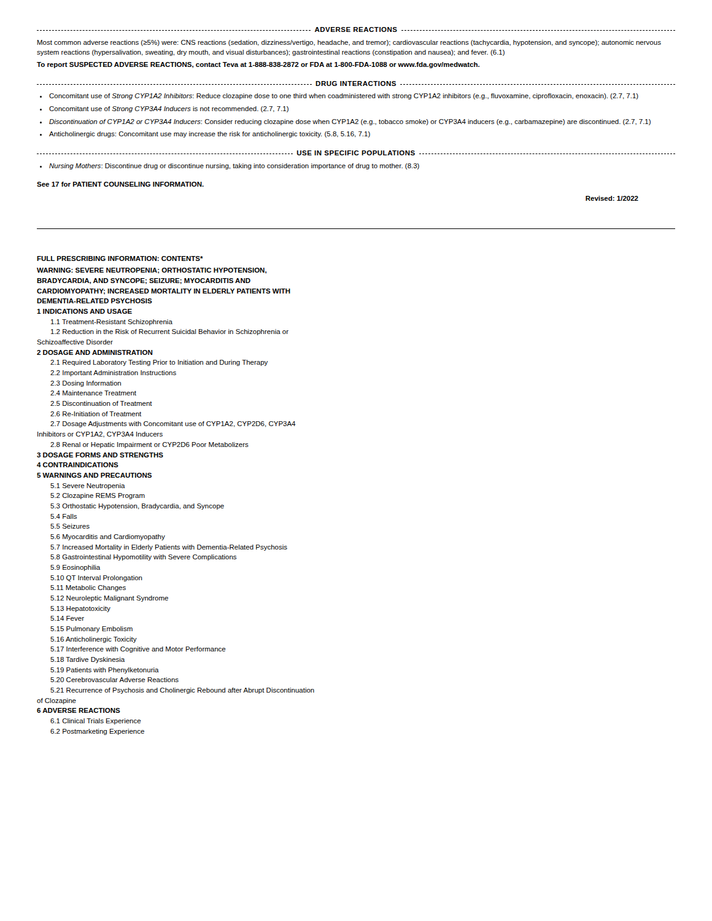ADVERSE REACTIONS
Most common adverse reactions (≥5%) were: CNS reactions (sedation, dizziness/vertigo, headache, and tremor); cardiovascular reactions (tachycardia, hypotension, and syncope); autonomic nervous system reactions (hypersalivation, sweating, dry mouth, and visual disturbances); gastrointestinal reactions (constipation and nausea); and fever. (6.1)
To report SUSPECTED ADVERSE REACTIONS, contact Teva at 1-888-838-2872 or FDA at 1-800-FDA-1088 or www.fda.gov/medwatch.
DRUG INTERACTIONS
Concomitant use of Strong CYP1A2 Inhibitors: Reduce clozapine dose to one third when coadministered with strong CYP1A2 inhibitors (e.g., fluvoxamine, ciprofloxacin, enoxacin). (2.7, 7.1)
Concomitant use of Strong CYP3A4 Inducers is not recommended. (2.7, 7.1)
Discontinuation of CYP1A2 or CYP3A4 Inducers: Consider reducing clozapine dose when CYP1A2 (e.g., tobacco smoke) or CYP3A4 inducers (e.g., carbamazepine) are discontinued. (2.7, 7.1)
Anticholinergic drugs: Concomitant use may increase the risk for anticholinergic toxicity. (5.8, 5.16, 7.1)
USE IN SPECIFIC POPULATIONS
Nursing Mothers: Discontinue drug or discontinue nursing, taking into consideration importance of drug to mother. (8.3)
See 17 for PATIENT COUNSELING INFORMATION.
Revised: 1/2022
FULL PRESCRIBING INFORMATION: CONTENTS*
WARNING: SEVERE NEUTROPENIA; ORTHOSTATIC HYPOTENSION,
BRADYCARDIA, AND SYNCOPE; SEIZURE; MYOCARDITIS AND
CARDIOMYOPATHY; INCREASED MORTALITY IN ELDERLY PATIENTS WITH
DEMENTIA-RELATED PSYCHOSIS
1 INDICATIONS AND USAGE
1.1 Treatment-Resistant Schizophrenia
1.2 Reduction in the Risk of Recurrent Suicidal Behavior in Schizophrenia or
Schizoaffective Disorder
2 DOSAGE AND ADMINISTRATION
2.1 Required Laboratory Testing Prior to Initiation and During Therapy
2.2 Important Administration Instructions
2.3 Dosing Information
2.4 Maintenance Treatment
2.5 Discontinuation of Treatment
2.6 Re-Initiation of Treatment
2.7 Dosage Adjustments with Concomitant use of CYP1A2, CYP2D6, CYP3A4
Inhibitors or CYP1A2, CYP3A4 Inducers
2.8 Renal or Hepatic Impairment or CYP2D6 Poor Metabolizers
3 DOSAGE FORMS AND STRENGTHS
4 CONTRAINDICATIONS
5 WARNINGS AND PRECAUTIONS
5.1 Severe Neutropenia
5.2 Clozapine REMS Program
5.3 Orthostatic Hypotension, Bradycardia, and Syncope
5.4 Falls
5.5 Seizures
5.6 Myocarditis and Cardiomyopathy
5.7 Increased Mortality in Elderly Patients with Dementia-Related Psychosis
5.8 Gastrointestinal Hypomotility with Severe Complications
5.9 Eosinophilia
5.10 QT Interval Prolongation
5.11 Metabolic Changes
5.12 Neuroleptic Malignant Syndrome
5.13 Hepatotoxicity
5.14 Fever
5.15 Pulmonary Embolism
5.16 Anticholinergic Toxicity
5.17 Interference with Cognitive and Motor Performance
5.18 Tardive Dyskinesia
5.19 Patients with Phenylketonuria
5.20 Cerebrovascular Adverse Reactions
5.21 Recurrence of Psychosis and Cholinergic Rebound after Abrupt Discontinuation
of Clozapine
6 ADVERSE REACTIONS
6.1 Clinical Trials Experience
6.2 Postmarketing Experience